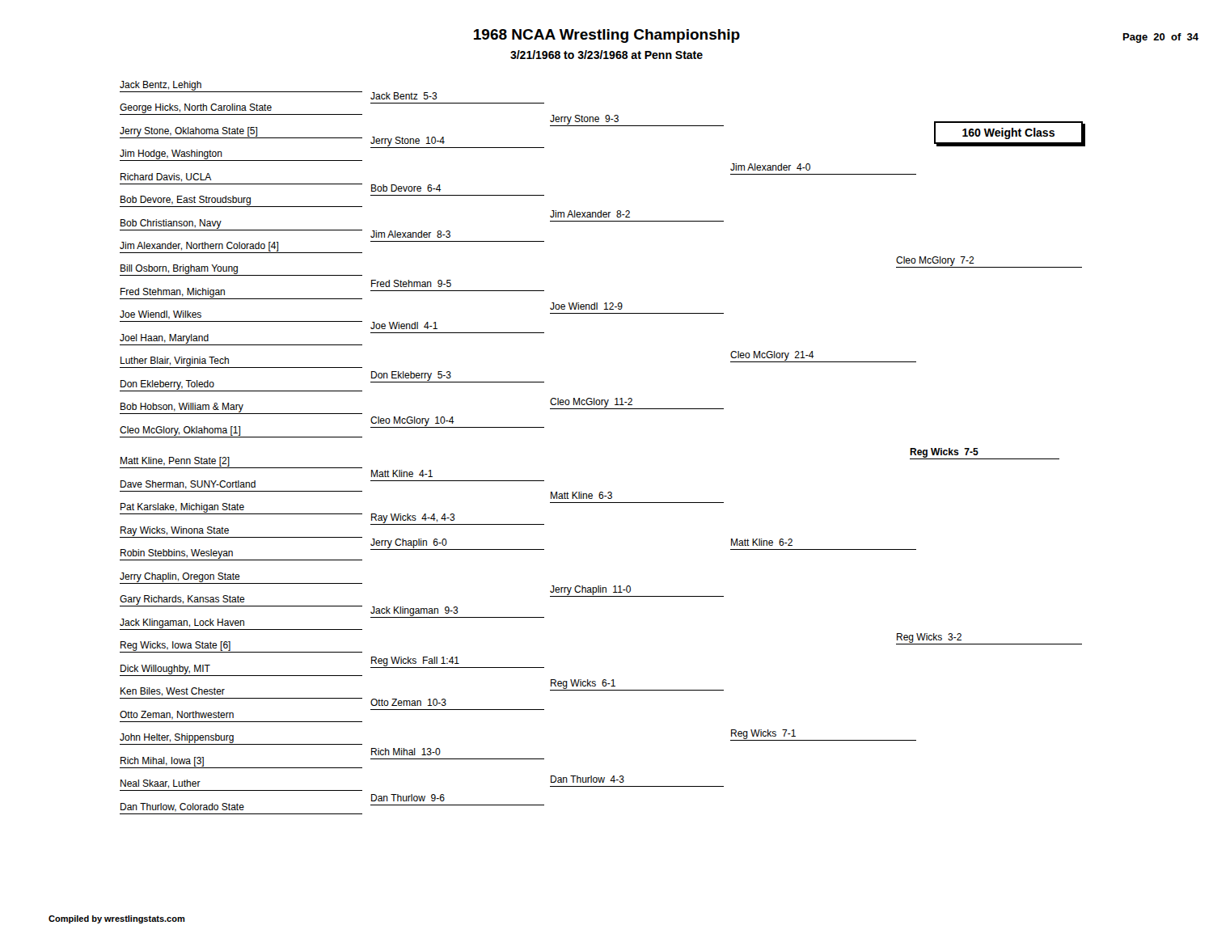Page 20 of 34
1968 NCAA Wrestling Championship
3/21/1968 to 3/23/1968 at Penn State
160 Weight Class
Jack Bentz, Lehigh
George Hicks, North Carolina State
Jerry Stone, Oklahoma State [5]
Jim Hodge, Washington
Richard Davis, UCLA
Bob Devore, East Stroudsburg
Bob Christianson, Navy
Jim Alexander, Northern Colorado [4]
Bill Osborn, Brigham Young
Fred Stehman, Michigan
Joe Wiendl, Wilkes
Joel Haan, Maryland
Luther Blair, Virginia Tech
Don Ekleberry, Toledo
Bob Hobson, William & Mary
Cleo McGlory, Oklahoma [1]
Matt Kline, Penn State [2]
Dave Sherman, SUNY-Cortland
Pat Karslake, Michigan State
Ray Wicks, Winona State
Robin Stebbins, Wesleyan
Jerry Chaplin, Oregon State
Gary Richards, Kansas State
Jack Klingaman, Lock Haven
Reg Wicks, Iowa State [6]
Dick Willoughby, MIT
Ken Biles, West Chester
Otto Zeman, Northwestern
John Helter, Shippensburg
Rich Mihal, Iowa [3]
Neal Skaar, Luther
Dan Thurlow, Colorado State
Jack Bentz 5-3
Jerry Stone 10-4
Bob Devore 6-4
Jim Alexander 8-3
Fred Stehman 9-5
Joe Wiendl 4-1
Don Ekleberry 5-3
Cleo McGlory 10-4
Matt Kline 4-1
Ray Wicks 4-4, 4-3
Jerry Chaplin 6-0
Jack Klingaman 9-3
Reg Wicks Fall 1:41
Otto Zeman 10-3
Rich Mihal 13-0
Dan Thurlow 9-6
Jerry Stone 9-3
Jim Alexander 8-2
Joe Wiendl 12-9
Cleo McGlory 11-2
Matt Kline 6-3
Jerry Chaplin 11-0
Reg Wicks 6-1
Dan Thurlow 4-3
Jim Alexander 4-0
Cleo McGlory 21-4
Matt Kline 6-2
Reg Wicks 7-1
Cleo McGlory 7-2
Reg Wicks 3-2
Reg Wicks 7-5
Compiled by wrestlingstats.com